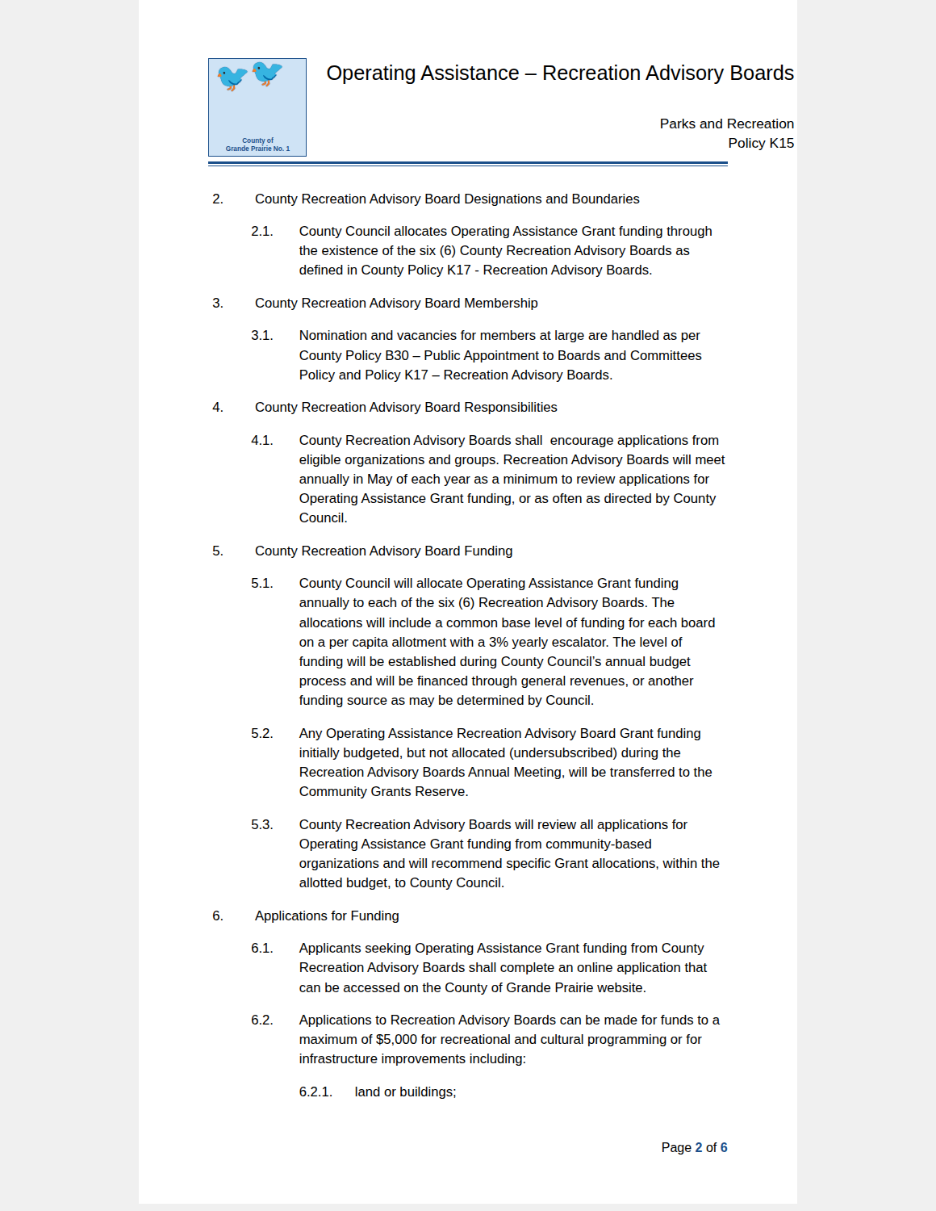🐦🐦
County of
Grande Prairie No. 1
Operating Assistance – Recreation Advisory Boards
Parks and Recreation
Policy K15
2.
County Recreation Advisory Board Designations and Boundaries
2.1.
County Council allocates Operating Assistance Grant funding through the existence of the six (6) County Recreation Advisory Boards as defined in County Policy K17 - Recreation Advisory Boards.
3.
County Recreation Advisory Board Membership
3.1.
Nomination and vacancies for members at large are handled as per County Policy B30 – Public Appointment to Boards and Committees Policy and Policy K17 – Recreation Advisory Boards.
4.
County Recreation Advisory Board Responsibilities
4.1.
County Recreation Advisory Boards shall encourage applications from eligible organizations and groups. Recreation Advisory Boards will meet annually in May of each year as a minimum to review applications for Operating Assistance Grant funding, or as often as directed by County Council.
5.
County Recreation Advisory Board Funding
5.1.
County Council will allocate Operating Assistance Grant funding annually to each of the six (6) Recreation Advisory Boards. The allocations will include a common base level of funding for each board on a per capita allotment with a 3% yearly escalator. The level of funding will be established during County Council’s annual budget process and will be financed through general revenues, or another funding source as may be determined by Council.
5.2.
Any Operating Assistance Recreation Advisory Board Grant funding initially budgeted, but not allocated (undersubscribed) during the Recreation Advisory Boards Annual Meeting, will be transferred to the Community Grants Reserve.
5.3.
County Recreation Advisory Boards will review all applications for Operating Assistance Grant funding from community-based organizations and will recommend specific Grant allocations, within the allotted budget, to County Council.
6.
Applications for Funding
6.1.
Applicants seeking Operating Assistance Grant funding from County Recreation Advisory Boards shall complete an online application that can be accessed on the County of Grande Prairie website.
6.2.
Applications to Recreation Advisory Boards can be made for funds to a maximum of $5,000 for recreational and cultural programming or for infrastructure improvements including:
6.2.1.
land or buildings;
Page 2 of 6